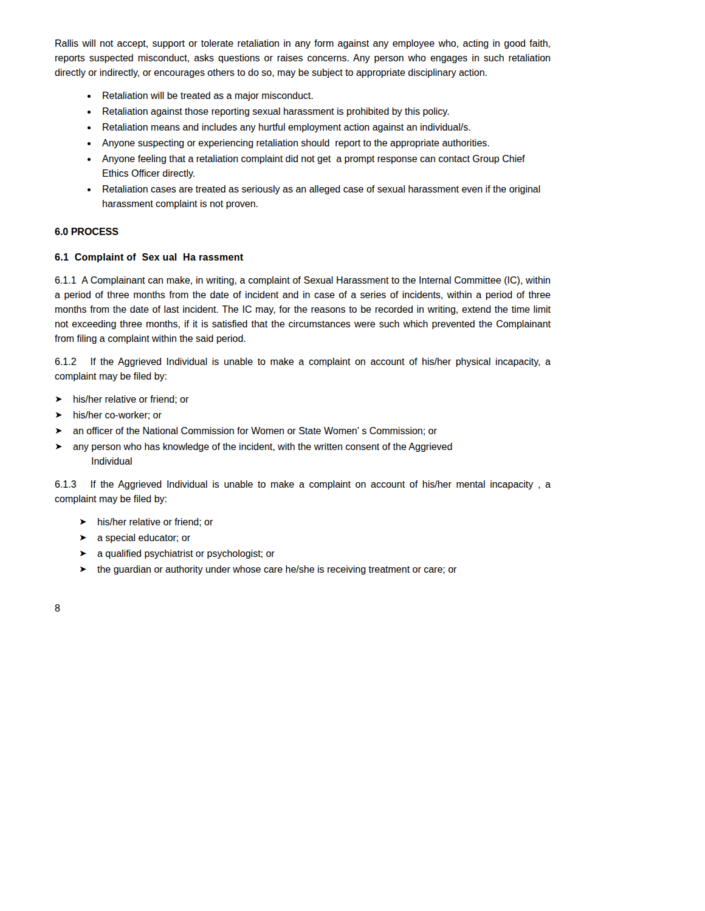Rallis will not accept, support or tolerate retaliation in any form against any employee who, acting in good faith, reports suspected misconduct, asks questions or raises concerns. Any person who engages in such retaliation directly or indirectly, or encourages others to do so, may be subject to appropriate disciplinary action.
Retaliation will be treated as a major misconduct.
Retaliation against those reporting sexual harassment is prohibited by this policy.
Retaliation means and includes any hurtful employment action against an individual/s.
Anyone suspecting or experiencing retaliation should report to the appropriate authorities.
Anyone feeling that a retaliation complaint did not get a prompt response can contact Group Chief Ethics Officer directly.
Retaliation cases are treated as seriously as an alleged case of sexual harassment even if the original harassment complaint is not proven.
6.0 PROCESS
6.1 Complaint of Sex ual Ha rassment
6.1.1 A Complainant can make, in writing, a complaint of Sexual Harassment to the Internal Committee (IC), within a period of three months from the date of incident and in case of a series of incidents, within a period of three months from the date of last incident. The IC may, for the reasons to be recorded in writing, extend the time limit not exceeding three months, if it is satisfied that the circumstances were such which prevented the Complainant from filing a complaint within the said period.
6.1.2 If the Aggrieved Individual is unable to make a complaint on account of his/her physical incapacity, a complaint may be filed by:
his/her relative or friend; or
his/her co-worker; or
an officer of the National Commission for Women or State Women' s Commission; or
any person who has knowledge of the incident, with the written consent of the Aggrieved
Individual
6.1.3 If the Aggrieved Individual is unable to make a complaint on account of his/her mental incapacity , a complaint may be filed by:
his/her relative or friend; or
a special educator; or
a qualified psychiatrist or psychologist; or
the guardian or authority under whose care he/she is receiving treatment or care; or
8